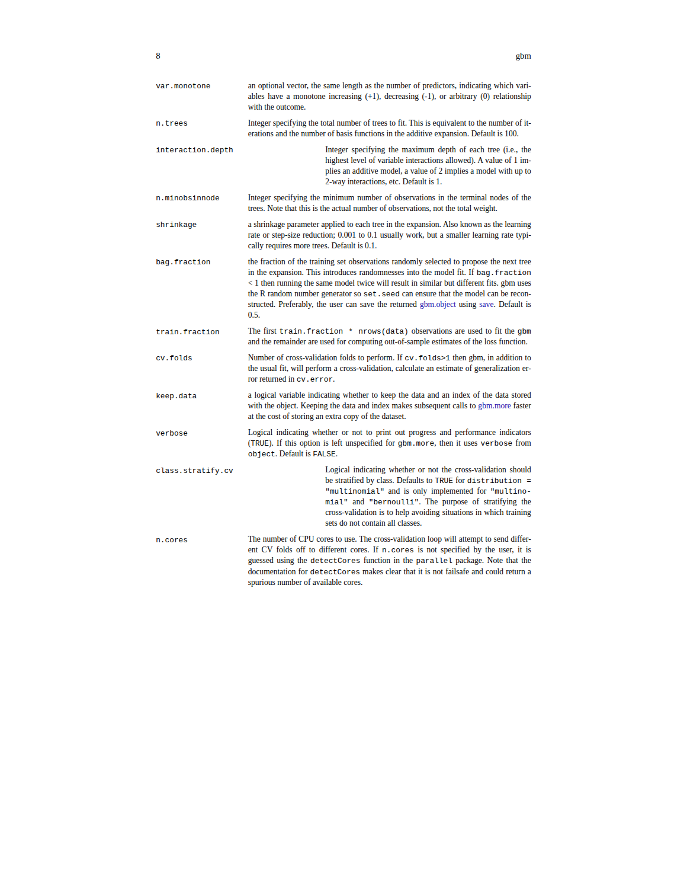8 gbm
var.monotone
an optional vector, the same length as the number of predictors, indicating which variables have a monotone increasing (+1), decreasing (-1), or arbitrary (0) relationship with the outcome.
n.trees
Integer specifying the total number of trees to fit. This is equivalent to the number of iterations and the number of basis functions in the additive expansion. Default is 100.
interaction.depth
Integer specifying the maximum depth of each tree (i.e., the highest level of variable interactions allowed). A value of 1 implies an additive model, a value of 2 implies a model with up to 2-way interactions, etc. Default is 1.
n.minobsinnode
Integer specifying the minimum number of observations in the terminal nodes of the trees. Note that this is the actual number of observations, not the total weight.
shrinkage
a shrinkage parameter applied to each tree in the expansion. Also known as the learning rate or step-size reduction; 0.001 to 0.1 usually work, but a smaller learning rate typically requires more trees. Default is 0.1.
bag.fraction
the fraction of the training set observations randomly selected to propose the next tree in the expansion. This introduces randomnesses into the model fit. If bag.fraction < 1 then running the same model twice will result in similar but different fits. gbm uses the R random number generator so set.seed can ensure that the model can be reconstructed. Preferably, the user can save the returned gbm.object using save. Default is 0.5.
train.fraction
The first train.fraction * nrows(data) observations are used to fit the gbm and the remainder are used for computing out-of-sample estimates of the loss function.
cv.folds
Number of cross-validation folds to perform. If cv.folds>1 then gbm, in addition to the usual fit, will perform a cross-validation, calculate an estimate of generalization error returned in cv.error.
keep.data
a logical variable indicating whether to keep the data and an index of the data stored with the object. Keeping the data and index makes subsequent calls to gbm.more faster at the cost of storing an extra copy of the dataset.
verbose
Logical indicating whether or not to print out progress and performance indicators (TRUE). If this option is left unspecified for gbm.more, then it uses verbose from object. Default is FALSE.
class.stratify.cv
Logical indicating whether or not the cross-validation should be stratified by class. Defaults to TRUE for distribution = "multinomial" and is only implemented for "multinomial" and "bernoulli". The purpose of stratifying the cross-validation is to help avoiding situations in which training sets do not contain all classes.
n.cores
The number of CPU cores to use. The cross-validation loop will attempt to send different CV folds off to different cores. If n.cores is not specified by the user, it is guessed using the detectCores function in the parallel package. Note that the documentation for detectCores makes clear that it is not failsafe and could return a spurious number of available cores.